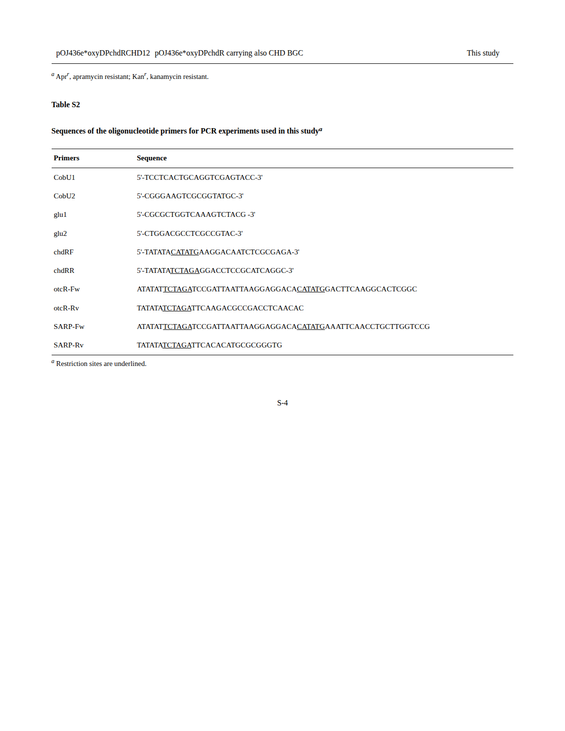pOJ436e*oxyDPchdRCHD12 pOJ436e*oxyDPchdR carrying also CHD BGC This study
a Aprr, apramycin resistant; Kanr, kanamycin resistant.
Table S2
Sequences of the oligonucleotide primers for PCR experiments used in this studya
| Primers | Sequence |
| --- | --- |
| CobU1 | 5'-TCCTCACTGCAGGTCGAGTACC-3' |
| CobU2 | 5'-CGGGAAGTCGCGGTATGC-3' |
| glu1 | 5'-CGCGCTGGTCAAAGTCTACG -3' |
| glu2 | 5'-CTGGACGCCTCGCCGTAC-3' |
| chdRF | 5'-TATATA CATATG AAGGACAATCTCGCGAGA-3' |
| chdRR | 5'-TATATA TCTAGA GGACCTCCGCATCAGGC-3' |
| otcR-Fw | ATATAT TCTAGA TCCGATTAATTAAGGAGGACA CATATG GACTTCAAGGCACTCGGC |
| otcR-Rv | TATATA TCTAGA TTCAAGACGCCGACCTCAACAC |
| SARP-Fw | ATATAT TCTAGA TCCGATTAATTAAGGAGGACA CATATG AAATTCAACCTGCTTGGTCCG |
| SARP-Rv | TATATA TCTAGA TTCACACATGCGCGGGTG |
a Restriction sites are underlined.
S-4